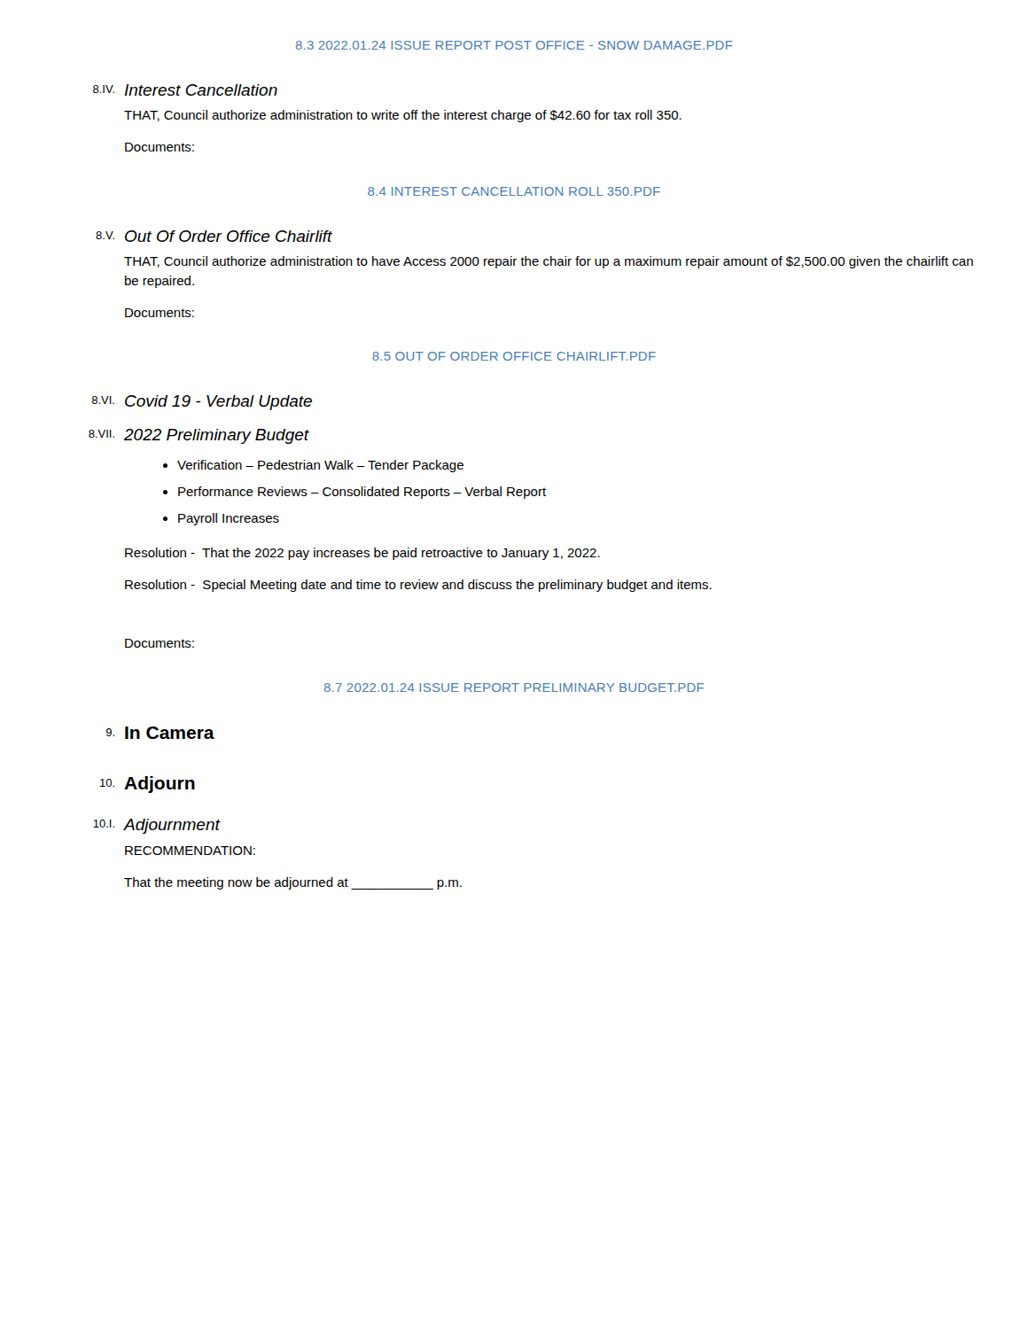8.3 2022.01.24 ISSUE REPORT POST OFFICE - SNOW DAMAGE.PDF
8.IV.
Interest Cancellation
THAT, Council authorize administration to write off the interest charge of $42.60 for tax roll 350.
Documents:
8.4 INTEREST CANCELLATION ROLL 350.PDF
8.V.
Out Of Order Office Chairlift
THAT, Council authorize administration to have Access 2000 repair the chair for up a maximum repair amount of $2,500.00 given the chairlift can be repaired.
Documents:
8.5 OUT OF ORDER OFFICE CHAIRLIFT.PDF
8.VI.
Covid 19 - Verbal Update
8.VII.
2022 Preliminary Budget
Verification – Pedestrian Walk – Tender Package
Performance Reviews – Consolidated Reports – Verbal Report
Payroll Increases
Resolution - That the 2022 pay increases be paid retroactive to January 1, 2022.
Resolution - Special Meeting date and time to review and discuss the preliminary budget and items.
Documents:
8.7 2022.01.24 ISSUE REPORT PRELIMINARY BUDGET.PDF
9.
In Camera
10.
Adjourn
10.I.
Adjournment
RECOMMENDATION:
That the meeting now be adjourned at ___________ p.m.